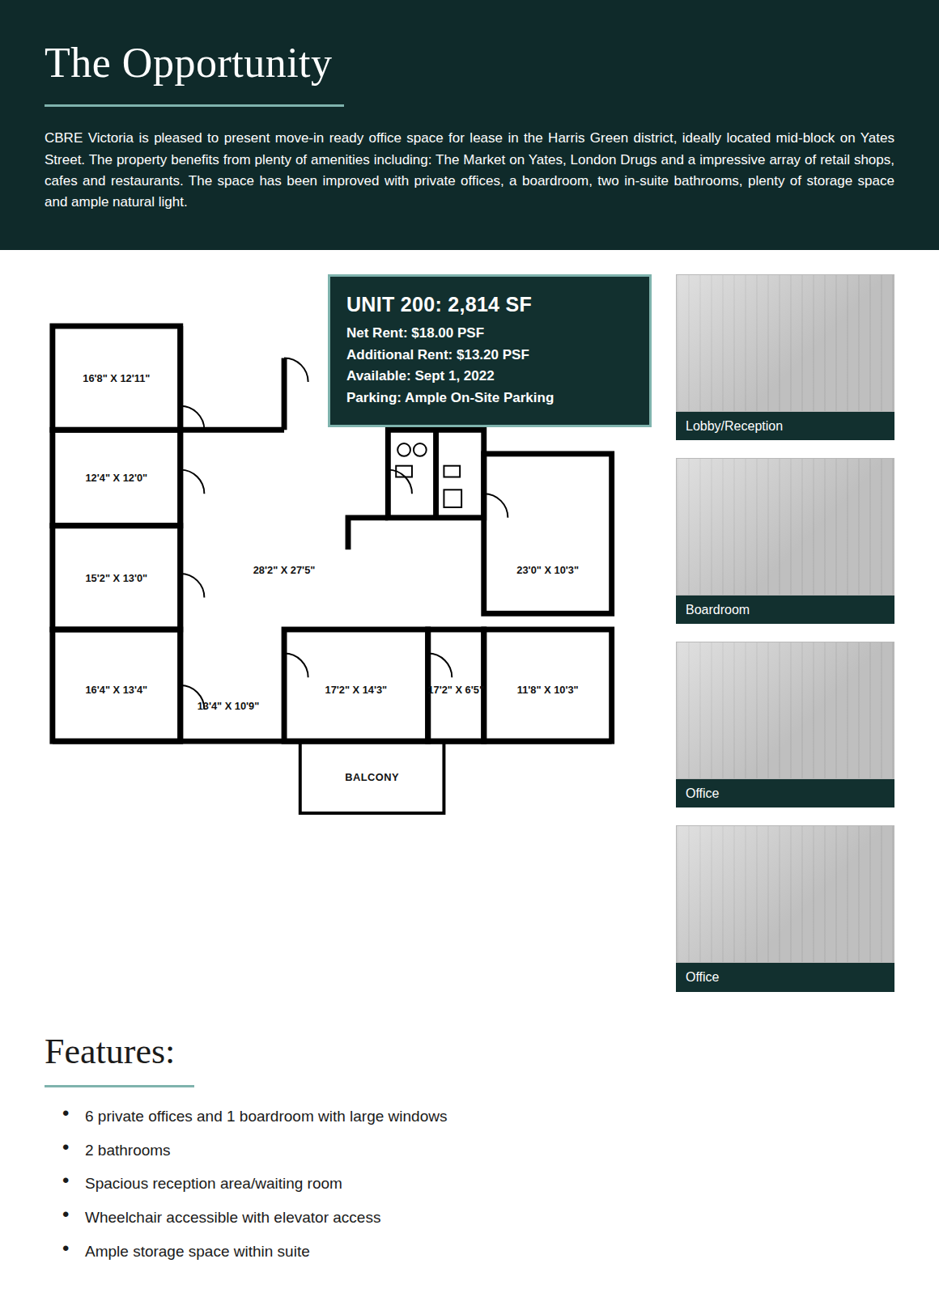The Opportunity
CBRE Victoria is pleased to present move-in ready office space for lease in the Harris Green district, ideally located mid-block on Yates Street. The property benefits from plenty of amenities including: The Market on Yates, London Drugs and a impressive array of retail shops, cafes and restaurants. The space has been improved with private offices, a boardroom, two in-suite bathrooms, plenty of storage space and ample natural light.
UNIT 200: 2,814 SF
Net Rent: $18.00 PSF
Additional Rent: $13.20 PSF
Available: Sept 1, 2022
Parking: Ample On-Site Parking
Unit 200 floor plan 16'8" X 12'11" 12'4" X 12'0" 15'2" X 13'0" 16'4" X 13'4" 28'2" X 27'5" 23'0" X 10'3" 17'2" X 14'3" 17'2" X 6'5" 11'8" X 10'3" 13'4" X 10'9" BALCONY
Lobby/Reception
Boardroom
Office
Office
Features:
6 private offices and 1 boardroom with large windows
2 bathrooms
Spacious reception area/waiting room
Wheelchair accessible with elevator access
Ample storage space within suite